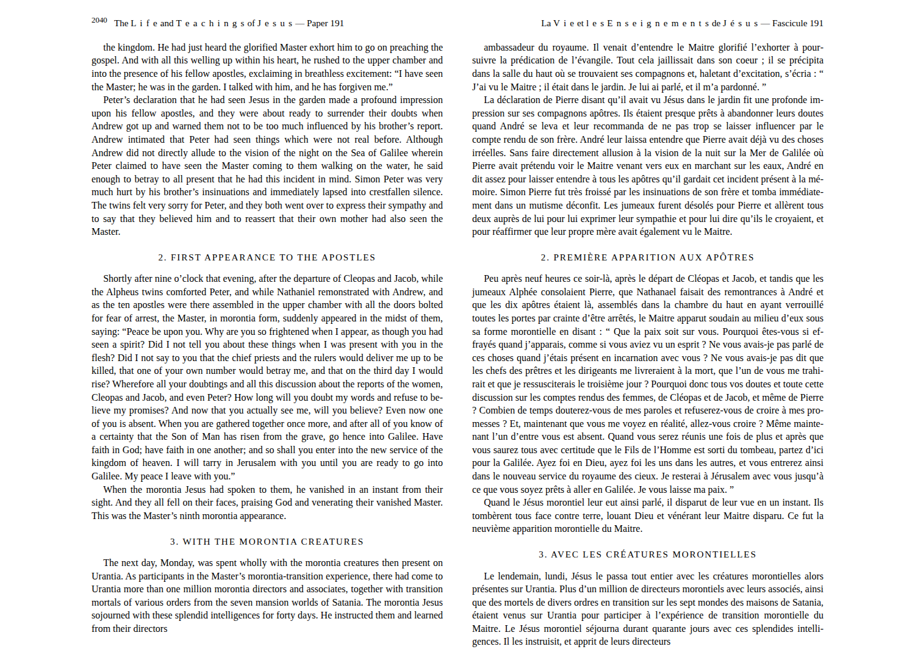2040 The L i f e and T e a c h i n g s of J e s u s — Paper 191 La V i e et l e s E n s e i g n e m e n t s de J é s u s — Fascicule 191
the kingdom. He had just heard the glorified Master exhort him to go on preaching the gospel. And with all this welling up within his heart, he rushed to the upper chamber and into the presence of his fellow apostles, exclaiming in breathless excitement: “I have seen the Master; he was in the garden. I talked with him, and he has forgiven me.”
Peter’s declaration that he had seen Jesus in the garden made a profound impression upon his fellow apostles, and they were about ready to surrender their doubts when Andrew got up and warned them not to be too much influenced by his brother’s report. Andrew intimated that Peter had seen things which were not real before. Although Andrew did not directly allude to the vision of the night on the Sea of Galilee wherein Peter claimed to have seen the Master coming to them walking on the water, he said enough to betray to all present that he had this incident in mind. Simon Peter was very much hurt by his brother’s insinuations and immediately lapsed into crestfallen silence. The twins felt very sorry for Peter, and they both went over to express their sympathy and to say that they believed him and to reassert that their own mother had also seen the Master.
2. First Appearance to the Apostles
Shortly after nine o’clock that evening, after the departure of Cleopas and Jacob, while the Alpheus twins comforted Peter, and while Nathaniel remonstrated with Andrew, and as the ten apostles were there assembled in the upper chamber with all the doors bolted for fear of arrest, the Master, in morontia form, suddenly appeared in the midst of them, saying: “Peace be upon you. Why are you so frightened when I appear, as though you had seen a spirit? Did I not tell you about these things when I was present with you in the flesh? Did I not say to you that the chief priests and the rulers would deliver me up to be killed, that one of your own number would betray me, and that on the third day I would rise? Wherefore all your doubtings and all this discussion about the reports of the women, Cleopas and Jacob, and even Peter? How long will you doubt my words and refuse to believe my promises? And now that you actually see me, will you believe? Even now one of you is absent. When you are gathered together once more, and after all of you know of a certainty that the Son of Man has risen from the grave, go hence into Galilee. Have faith in God; have faith in one another; and so shall you enter into the new service of the kingdom of heaven. I will tarry in Jerusalem with you until you are ready to go into Galilee. My peace I leave with you.”
When the morontia Jesus had spoken to them, he vanished in an instant from their sight. And they all fell on their faces, praising God and venerating their vanished Master. This was the Master’s ninth morontia appearance.
3. With the Morontia Creatures
The next day, Monday, was spent wholly with the morontia creatures then present on Urantia. As participants in the Master’s morontia-transition experience, there had come to Urantia more than one million morontia directors and associates, together with transition mortals of various orders from the seven mansion worlds of Satania. The morontia Jesus sojourned with these splendid intelligences for forty days. He instructed them and learned from their directors
ambassadeur du royaume. Il venait d’entendre le Maitre glorifié l’exhorter à poursuivre la prédication de l’évangile. Tout cela jaillissait dans son coeur ; il se précipita dans la salle du haut où se trouvaient ses compagnons et, haletant d’excitation, s’écria : “ J’ai vu le Maitre ; il était dans le jardin. Je lui ai parlé, et il m’a pardonné. ”
La déclaration de Pierre disant qu’il avait vu Jésus dans le jardin fit une profonde impression sur ses compagnons apôtres. Ils étaient presque prêts à abandonner leurs doutes quand André se leva et leur recommanda de ne pas trop se laisser influencer par le compte rendu de son frère. André leur laissa entendre que Pierre avait déjà vu des choses irréelles. Sans faire directement allusion à la vision de la nuit sur la Mer de Galilée où Pierre avait prétendu voir le Maitre venant vers eux en marchant sur les eaux, André en dit assez pour laisser entendre à tous les apôtres qu’il gardait cet incident présent à la mémoire. Simon Pierre fut très froissé par les insinuations de son frère et tomba immédiatement dans un mutisme déconfit. Les jumeaux furent désolés pour Pierre et allèrent tous deux auprès de lui pour lui exprimer leur sympathie et pour lui dire qu’ils le croyaient, et pour réaffirmer que leur propre mère avait également vu le Maitre.
2. Première Apparition aux Apôtres
Peu après neuf heures ce soir-là, après le départ de Cléopas et Jacob, et tandis que les jumeaux Alphée consolaient Pierre, que Nathanael faisait des remontrances à André et que les dix apôtres étaient là, assemblés dans la chambre du haut en ayant verrouillé toutes les portes par crainte d’être arrêtés, le Maitre apparut soudain au milieu d’eux sous sa forme morontielle en disant : “ Que la paix soit sur vous. Pourquoi êtes-vous si effrayés quand j’apparais, comme si vous aviez vu un esprit ? Ne vous avais-je pas parlé de ces choses quand j’étais présent en incarnation avec vous ? Ne vous avais-je pas dit que les chefs des prêtres et les dirigeants me livreraient à la mort, que l’un de vous me trahirait et que je ressusciterais le troisième jour ? Pourquoi donc tous vos doutes et toute cette discussion sur les comptes rendus des femmes, de Cléopas et de Jacob, et même de Pierre ? Combien de temps douterez-vous de mes paroles et refuserez-vous de croire à mes promesses ? Et, maintenant que vous me voyez en réalité, allez-vous croire ? Même maintenant l’un d’entre vous est absent. Quand vous serez réunis une fois de plus et après que vous saurez tous avec certitude que le Fils de l’Homme est sorti du tombeau, partez d’ici pour la Galilée. Ayez foi en Dieu, ayez foi les uns dans les autres, et vous entrerez ainsi dans le nouveau service du royaume des cieux. Je resterai à Jérusalem avec vous jusqu’à ce que vous soyez prêts à aller en Galilée. Je vous laisse ma paix. ”
Quand le Jésus morontiel leur eut ainsi parlé, il disparut de leur vue en un instant. Ils tombèrent tous face contre terre, louant Dieu et vénérant leur Maitre disparu. Ce fut la neuvième apparition morontielle du Maitre.
3. Avec les Créatures Morontielles
Le lendemain, lundi, Jésus le passa tout entier avec les créatures morontielles alors présentes sur Urantia. Plus d’un million de directeurs morontiels avec leurs associés, ainsi que des mortels de divers ordres en transition sur les sept mondes des maisons de Satania, étaient venus sur Urantia pour participer à l’expérience de transition morontielle du Maitre. Le Jésus morontiel séjourna durant quarante jours avec ces splendides intelligences. Il les instruisit, et apprit de leurs directeurs